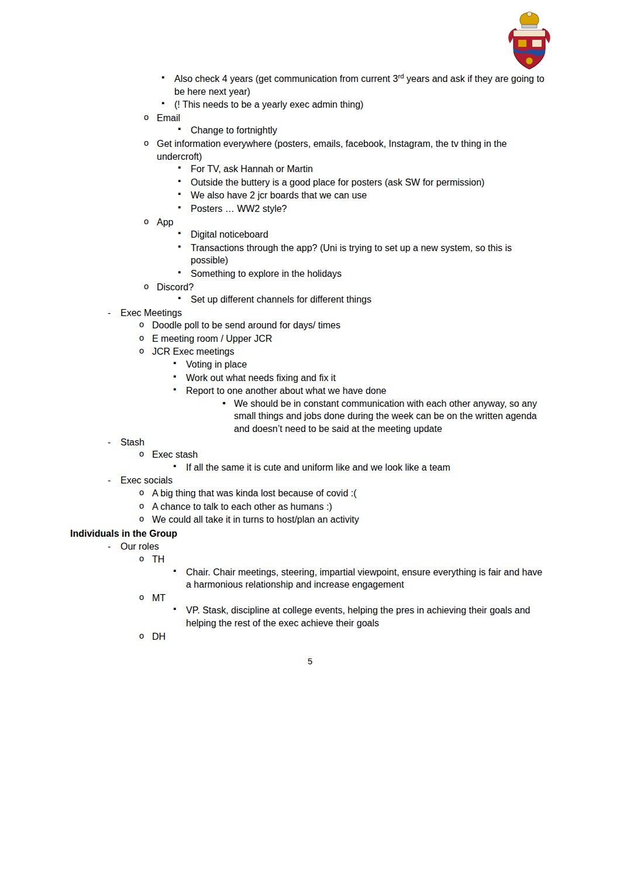Also check 4 years (get communication from current 3rd years and ask if they are going to be here next year)
(! This needs to be a yearly exec admin thing)
Email
Change to fortnightly
Get information everywhere (posters, emails, facebook, Instagram, the tv thing in the undercroft)
For TV, ask Hannah or Martin
Outside the buttery is a good place for posters (ask SW for permission)
We also have 2 jcr boards that we can use
Posters … WW2 style?
App
Digital noticeboard
Transactions through the app? (Uni is trying to set up a new system, so this is possible)
Something to explore in the holidays
Discord?
Set up different channels for different things
Exec Meetings
Doodle poll to be send around for days/ times
E meeting room / Upper JCR
JCR Exec meetings
Voting in place
Work out what needs fixing and fix it
Report to one another about what we have done
We should be in constant communication with each other anyway, so any small things and jobs done during the week can be on the written agenda and doesn’t need to be said at the meeting update
Stash
Exec stash
If all the same it is cute and uniform like and we look like a team
Exec socials
A big thing that was kinda lost because of covid :(
A chance to talk to each other as humans :)
We could all take it in turns to host/plan an activity
Individuals in the Group
Our roles
TH
Chair. Chair meetings, steering, impartial viewpoint, ensure everything is fair and have a harmonious relationship and increase engagement
MT
VP. Stask, discipline at college events, helping the pres in achieving their goals and helping the rest of the exec achieve their goals
DH
5